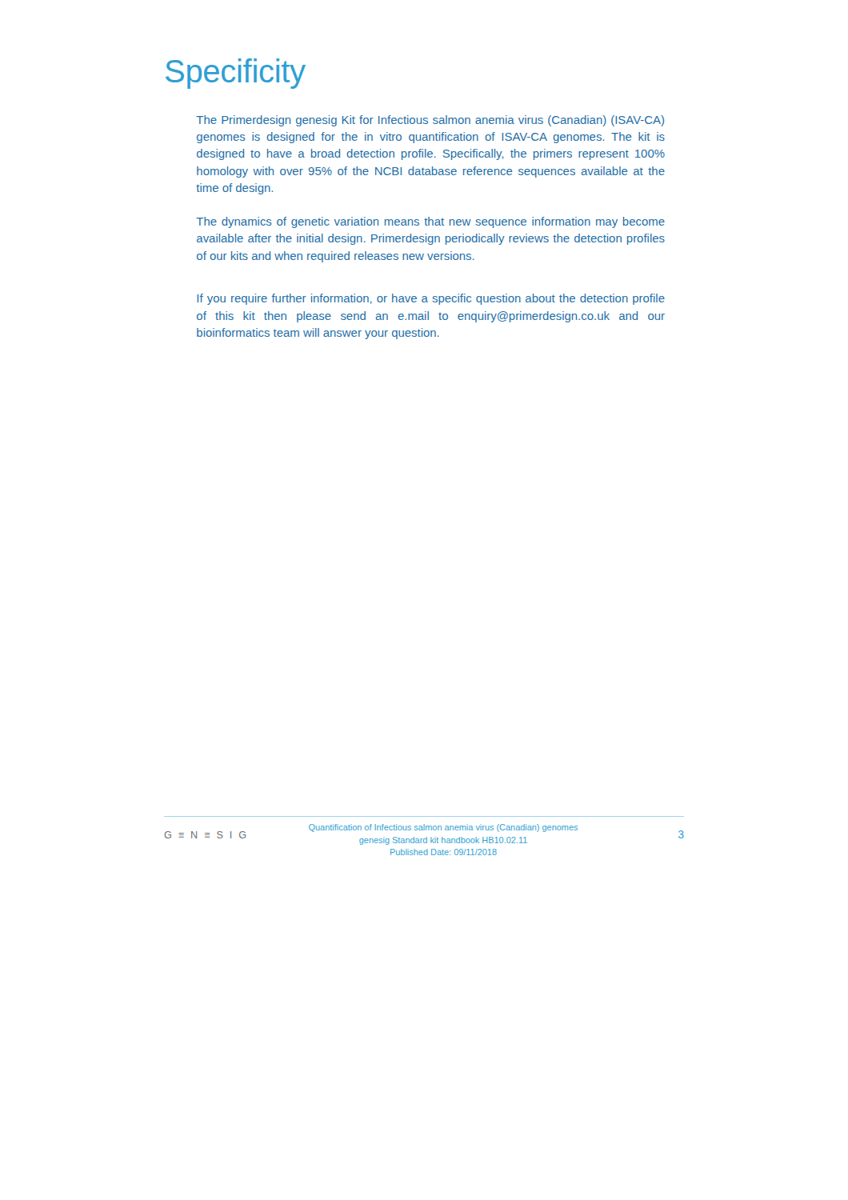Specificity
The Primerdesign genesig Kit for Infectious salmon anemia virus (Canadian) (ISAV-CA) genomes is designed for the in vitro quantification of ISAV-CA genomes. The kit is designed to have a broad detection profile. Specifically, the primers represent 100% homology with over 95% of the NCBI database reference sequences available at the time of design.
The dynamics of genetic variation means that new sequence information may become available after the initial design. Primerdesign periodically reviews the detection profiles of our kits and when required releases new versions.
If you require further information, or have a specific question about the detection profile of this kit then please send an e.mail to enquiry@primerdesign.co.uk and our bioinformatics team will answer your question.
G ≡ N ≡ S I G
Quantification of Infectious salmon anemia virus (Canadian) genomes
genesig Standard kit handbook HB10.02.11
Published Date: 09/11/2018
3